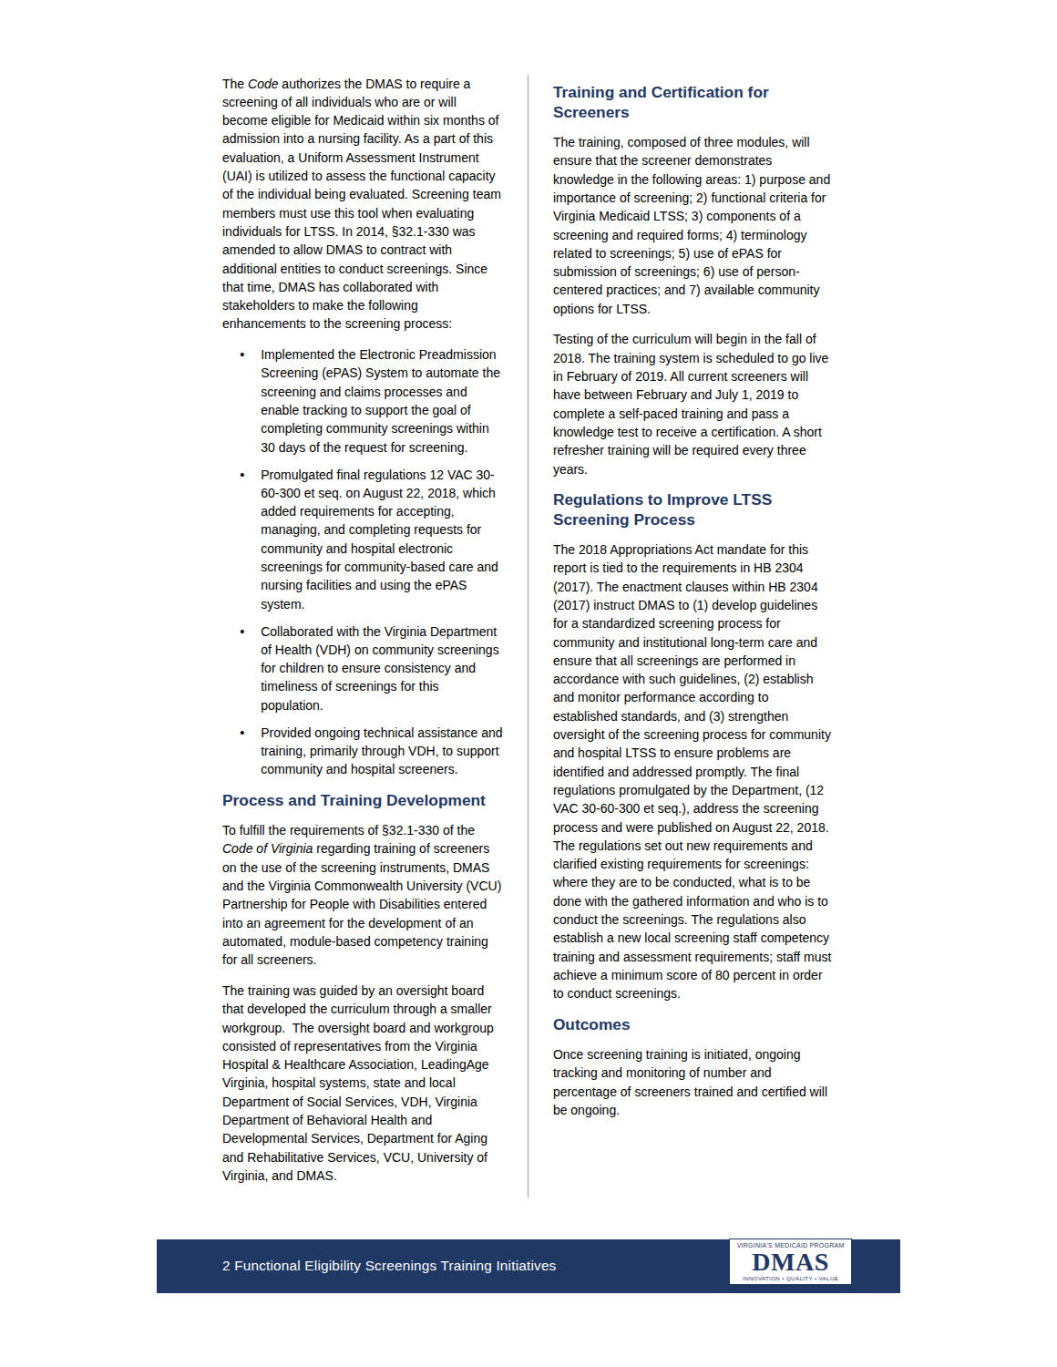The Code authorizes the DMAS to require a screening of all individuals who are or will become eligible for Medicaid within six months of admission into a nursing facility. As a part of this evaluation, a Uniform Assessment Instrument (UAI) is utilized to assess the functional capacity of the individual being evaluated. Screening team members must use this tool when evaluating individuals for LTSS. In 2014, §32.1-330 was amended to allow DMAS to contract with additional entities to conduct screenings. Since that time, DMAS has collaborated with stakeholders to make the following enhancements to the screening process:
Implemented the Electronic Preadmission Screening (ePAS) System to automate the screening and claims processes and enable tracking to support the goal of completing community screenings within 30 days of the request for screening.
Promulgated final regulations 12 VAC 30-60-300 et seq. on August 22, 2018, which added requirements for accepting, managing, and completing requests for community and hospital electronic screenings for community-based care and nursing facilities and using the ePAS system.
Collaborated with the Virginia Department of Health (VDH) on community screenings for children to ensure consistency and timeliness of screenings for this population.
Provided ongoing technical assistance and training, primarily through VDH, to support community and hospital screeners.
Process and Training Development
To fulfill the requirements of §32.1-330 of the Code of Virginia regarding training of screeners on the use of the screening instruments, DMAS and the Virginia Commonwealth University (VCU) Partnership for People with Disabilities entered into an agreement for the development of an automated, module-based competency training for all screeners.
The training was guided by an oversight board that developed the curriculum through a smaller workgroup. The oversight board and workgroup consisted of representatives from the Virginia Hospital & Healthcare Association, LeadingAge Virginia, hospital systems, state and local Department of Social Services, VDH, Virginia Department of Behavioral Health and Developmental Services, Department for Aging and Rehabilitative Services, VCU, University of Virginia, and DMAS.
Training and Certification for Screeners
The training, composed of three modules, will ensure that the screener demonstrates knowledge in the following areas: 1) purpose and importance of screening; 2) functional criteria for Virginia Medicaid LTSS; 3) components of a screening and required forms; 4) terminology related to screenings; 5) use of ePAS for submission of screenings; 6) use of person-centered practices; and 7) available community options for LTSS.
Testing of the curriculum will begin in the fall of 2018. The training system is scheduled to go live in February of 2019. All current screeners will have between February and July 1, 2019 to complete a self-paced training and pass a knowledge test to receive a certification. A short refresher training will be required every three years.
Regulations to Improve LTSS Screening Process
The 2018 Appropriations Act mandate for this report is tied to the requirements in HB 2304 (2017). The enactment clauses within HB 2304 (2017) instruct DMAS to (1) develop guidelines for a standardized screening process for community and institutional long-term care and ensure that all screenings are performed in accordance with such guidelines, (2) establish and monitor performance according to established standards, and (3) strengthen oversight of the screening process for community and hospital LTSS to ensure problems are identified and addressed promptly. The final regulations promulgated by the Department, (12 VAC 30-60-300 et seq.), address the screening process and were published on August 22, 2018. The regulations set out new requirements and clarified existing requirements for screenings: where they are to be conducted, what is to be done with the gathered information and who is to conduct the screenings. The regulations also establish a new local screening staff competency training and assessment requirements; staff must achieve a minimum score of 80 percent in order to conduct screenings.
Outcomes
Once screening training is initiated, ongoing tracking and monitoring of number and percentage of screeners trained and certified will be ongoing.
2 Functional Eligibility Screenings Training Initiatives
VIRGINIA'S MEDICAID PROGRAM
DMAS
INNOVATION • QUALITY • VALUE